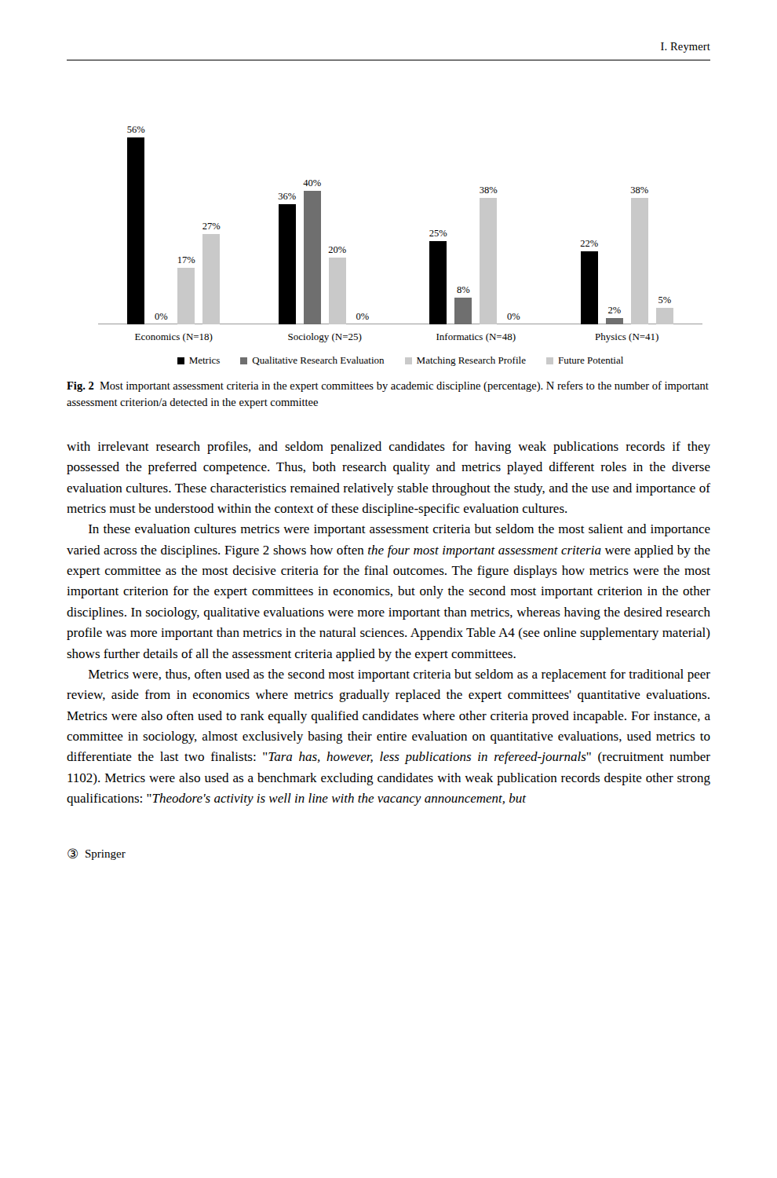I. Reymert
56%
0%
17%
27%
36%
40%
20%
0%
25%
8%
38%
0%
22%
2%
38%
5%
Economics (N=18)
Sociology (N=25)
Informatics (N=48)
Physics (N=41)
Metrics Qualitative Research Evaluation Matching Research Profile Future Potential
Fig. 2 Most important assessment criteria in the expert committees by academic discipline (percentage). N refers to the number of important assessment criterion/a detected in the expert committee
with irrelevant research profiles, and seldom penalized candidates for having weak publications records if they possessed the preferred competence. Thus, both research quality and metrics played different roles in the diverse evaluation cultures. These characteristics remained relatively stable throughout the study, and the use and importance of metrics must be understood within the context of these discipline-specific evaluation cultures.
In these evaluation cultures metrics were important assessment criteria but seldom the most salient and importance varied across the disciplines. Figure 2 shows how often the four most important assessment criteria were applied by the expert committee as the most decisive criteria for the final outcomes. The figure displays how metrics were the most important criterion for the expert committees in economics, but only the second most important criterion in the other disciplines. In sociology, qualitative evaluations were more important than metrics, whereas having the desired research profile was more important than metrics in the natural sciences. Appendix Table A4 (see online supplementary material) shows further details of all the assessment criteria applied by the expert committees.
Metrics were, thus, often used as the second most important criteria but seldom as a replacement for traditional peer review, aside from in economics where metrics gradually replaced the expert committees' quantitative evaluations. Metrics were also often used to rank equally qualified candidates where other criteria proved incapable. For instance, a committee in sociology, almost exclusively basing their entire evaluation on quantitative evaluations, used metrics to differentiate the last two finalists: "Tara has, however, less publications in refereed-journals" (recruitment number 1102). Metrics were also used as a benchmark excluding candidates with weak publication records despite other strong qualifications: "Theodore's activity is well in line with the vacancy announcement, but
③ Springer